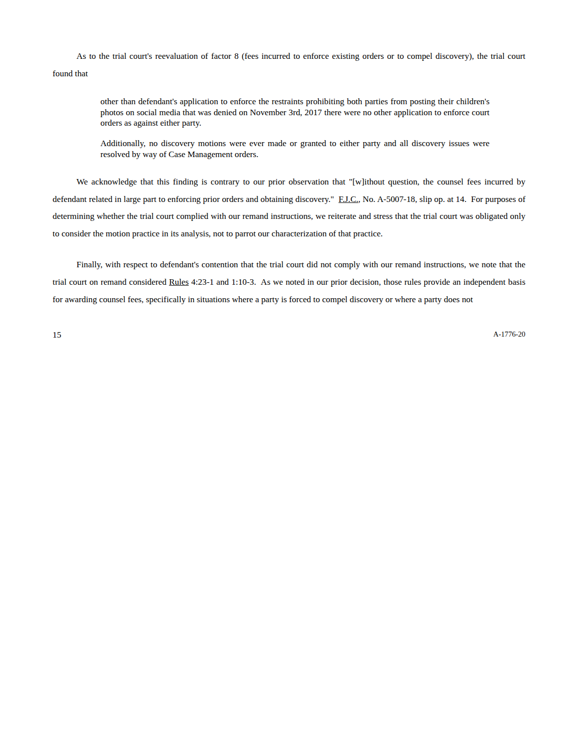As to the trial court's reevaluation of factor 8 (fees incurred to enforce existing orders or to compel discovery), the trial court found that
other than defendant's application to enforce the restraints prohibiting both parties from posting their children's photos on social media that was denied on November 3rd, 2017 there were no other application to enforce court orders as against either party.
Additionally, no discovery motions were ever made or granted to either party and all discovery issues were resolved by way of Case Management orders.
We acknowledge that this finding is contrary to our prior observation that "[w]ithout question, the counsel fees incurred by defendant related in large part to enforcing prior orders and obtaining discovery." F.J.C., No. A-5007-18, slip op. at 14. For purposes of determining whether the trial court complied with our remand instructions, we reiterate and stress that the trial court was obligated only to consider the motion practice in its analysis, not to parrot our characterization of that practice.
Finally, with respect to defendant's contention that the trial court did not comply with our remand instructions, we note that the trial court on remand considered Rules 4:23-1 and 1:10-3. As we noted in our prior decision, those rules provide an independent basis for awarding counsel fees, specifically in situations where a party is forced to compel discovery or where a party does not
A-1776-20 15